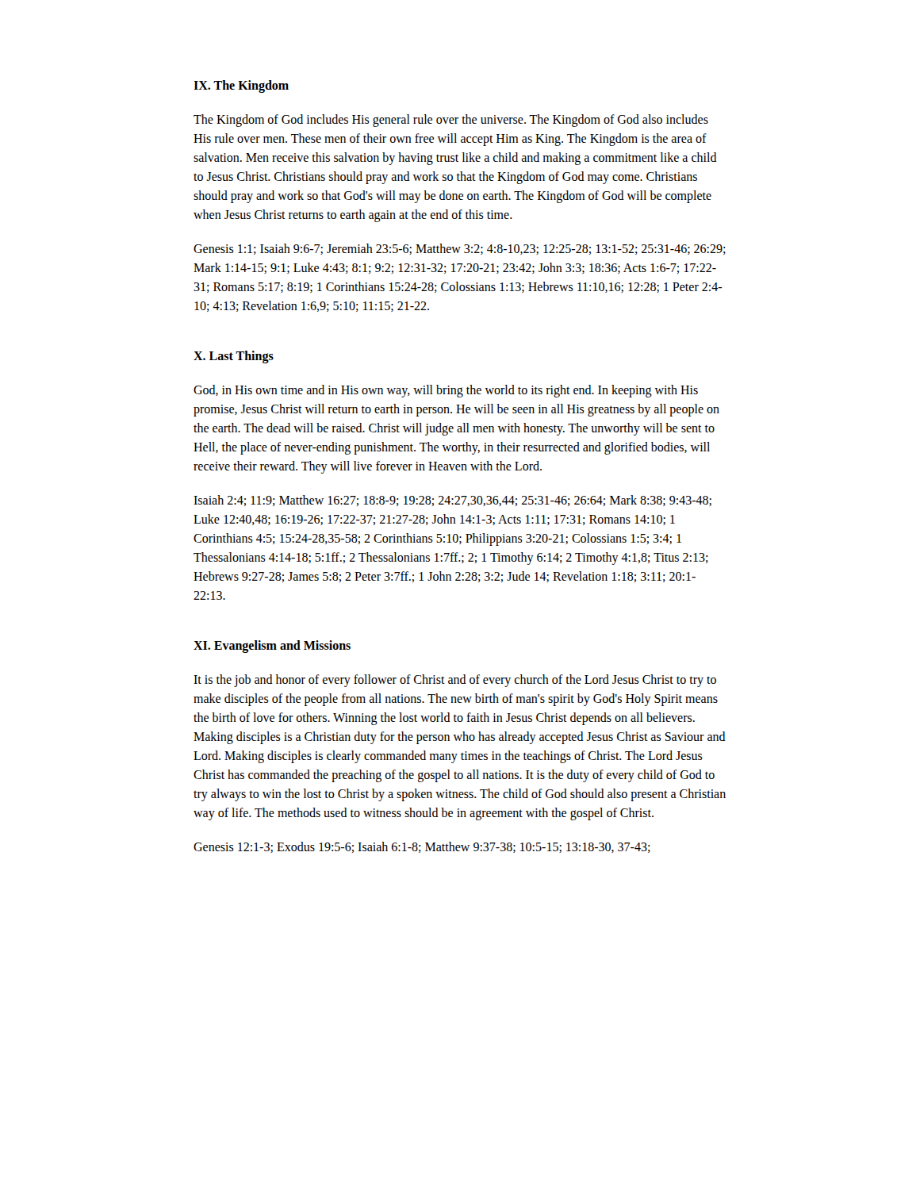IX. The Kingdom
The Kingdom of God includes His general rule over the universe. The Kingdom of God also includes His rule over men. These men of their own free will accept Him as King. The Kingdom is the area of salvation. Men receive this salvation by having trust like a child and making a commitment like a child to Jesus Christ. Christians should pray and work so that the Kingdom of God may come. Christians should pray and work so that God's will may be done on earth. The Kingdom of God will be complete when Jesus Christ returns to earth again at the end of this time.
Genesis 1:1; Isaiah 9:6-7; Jeremiah 23:5-6; Matthew 3:2; 4:8-10,23; 12:25-28; 13:1-52; 25:31-46; 26:29; Mark 1:14-15; 9:1; Luke 4:43; 8:1; 9:2; 12:31-32; 17:20-21; 23:42; John 3:3; 18:36; Acts 1:6-7; 17:22-31; Romans 5:17; 8:19; 1 Corinthians 15:24-28; Colossians 1:13; Hebrews 11:10,16; 12:28; 1 Peter 2:4-10; 4:13; Revelation 1:6,9; 5:10; 11:15; 21-22.
X. Last Things
God, in His own time and in His own way, will bring the world to its right end. In keeping with His promise, Jesus Christ will return to earth in person. He will be seen in all His greatness by all people on the earth. The dead will be raised. Christ will judge all men with honesty. The unworthy will be sent to Hell, the place of never-ending punishment. The worthy, in their resurrected and glorified bodies, will receive their reward. They will live forever in Heaven with the Lord.
Isaiah 2:4; 11:9; Matthew 16:27; 18:8-9; 19:28; 24:27,30,36,44; 25:31-46; 26:64; Mark 8:38; 9:43-48; Luke 12:40,48; 16:19-26; 17:22-37; 21:27-28; John 14:1-3; Acts 1:11; 17:31; Romans 14:10; 1 Corinthians 4:5; 15:24-28,35-58; 2 Corinthians 5:10; Philippians 3:20-21; Colossians 1:5; 3:4; 1 Thessalonians 4:14-18; 5:1ff.; 2 Thessalonians 1:7ff.; 2; 1 Timothy 6:14; 2 Timothy 4:1,8; Titus 2:13; Hebrews 9:27-28; James 5:8; 2 Peter 3:7ff.; 1 John 2:28; 3:2; Jude 14; Revelation 1:18; 3:11; 20:1-22:13.
XI. Evangelism and Missions
It is the job and honor of every follower of Christ and of every church of the Lord Jesus Christ to try to make disciples of the people from all nations. The new birth of man's spirit by God's Holy Spirit means the birth of love for others. Winning the lost world to faith in Jesus Christ depends on all believers. Making disciples is a Christian duty for the person who has already accepted Jesus Christ as Saviour and Lord. Making disciples is clearly commanded many times in the teachings of Christ. The Lord Jesus Christ has commanded the preaching of the gospel to all nations. It is the duty of every child of God to try always to win the lost to Christ by a spoken witness. The child of God should also present a Christian way of life. The methods used to witness should be in agreement with the gospel of Christ.
Genesis 12:1-3; Exodus 19:5-6; Isaiah 6:1-8; Matthew 9:37-38; 10:5-15; 13:18-30, 37-43;